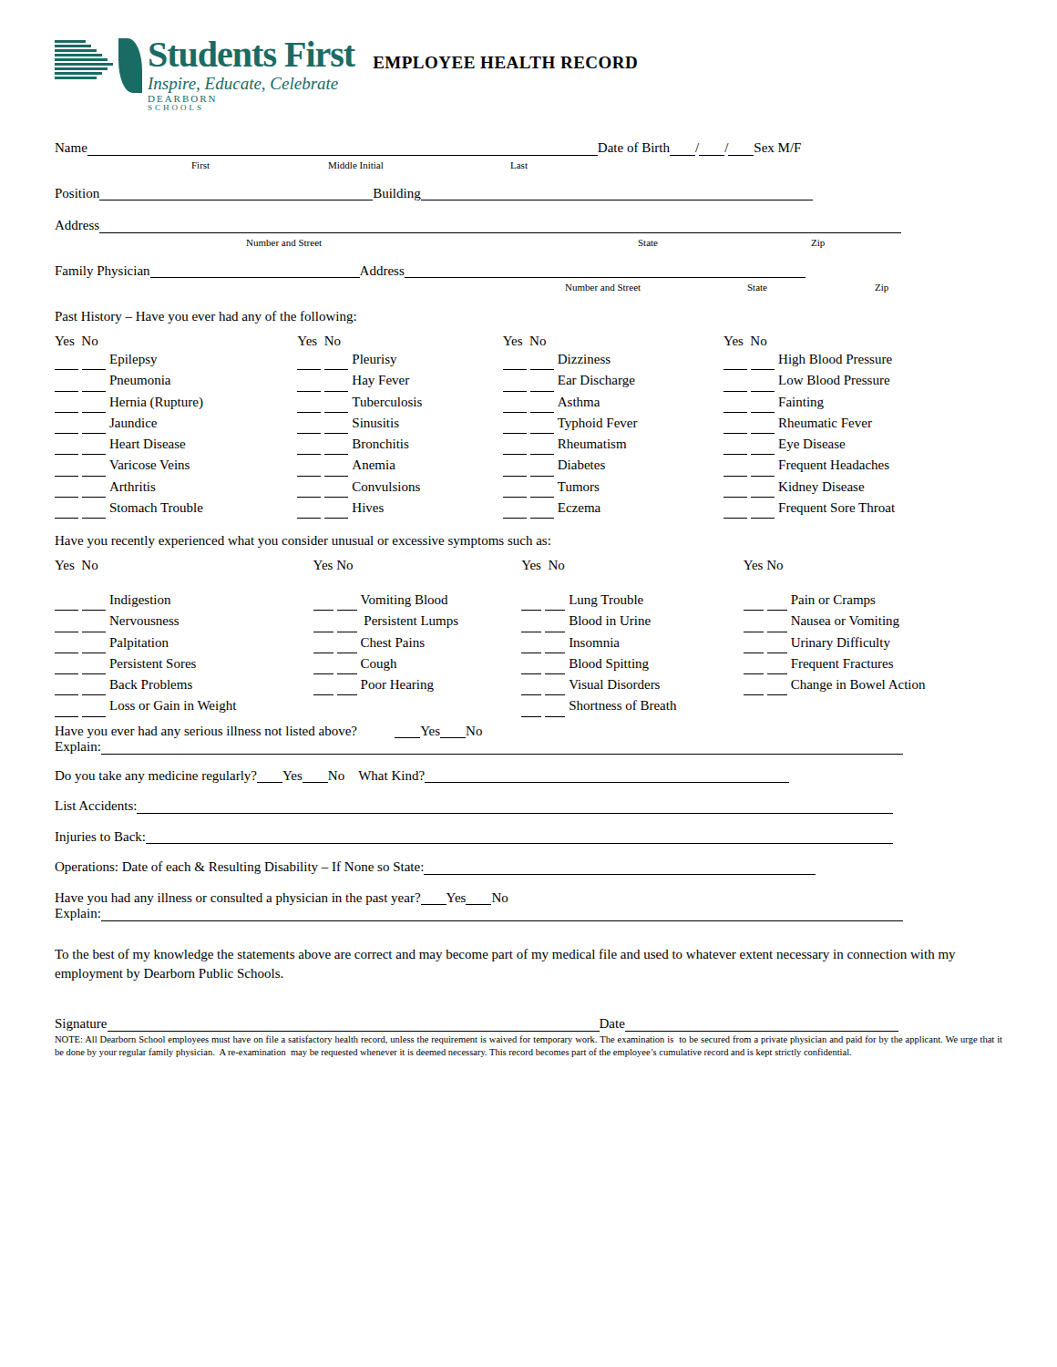Students First
Inspire, Educate, Celebrate
DEARBORN
SCHOOLS
EMPLOYEE HEALTH RECORD
Name Date of Birth / / Sex M/F
First Middle Initial Last
Position Building
Address
Number and Street State Zip
Family Physician Address
Number and Street State Zip
Past History – Have you ever had any of the following:
| Yes No | Yes No | Yes No | Yes No |
| Epilepsy Pneumonia Hernia (Rupture) Jaundice Heart Disease Varicose Veins Arthritis Stomach Trouble | Pleurisy Hay Fever Tuberculosis Sinusitis Bronchitis Anemia Convulsions Hives | Dizziness Ear Discharge Asthma Typhoid Fever Rheumatism Diabetes Tumors Eczema | High Blood Pressure Low Blood Pressure Fainting Rheumatic Fever Eye Disease Frequent Headaches Kidney Disease Frequent Sore Throat |
Have you recently experienced what you consider unusual or excessive symptoms such as:
| Yes No | Yes No | Yes No | Yes No |
| Indigestion Nervousness Palpitation Persistent Sores Back Problems Loss or Gain in Weight | Vomiting Blood Persistent Lumps Chest Pains Cough Poor Hearing | Lung Trouble Blood in Urine Insomnia Blood Spitting Visual Disorders Shortness of Breath | Pain or Cramps Nausea or Vomiting Urinary Difficulty Frequent Fractures Change in Bowel Action |
Have you ever had any serious illness not listed above? Yes No
Explain:
Do you take any medicine regularly? Yes No What Kind?
List Accidents:
Injuries to Back:
Operations: Date of each & Resulting Disability – If None so State:
Have you had any illness or consulted a physician in the past year? Yes No
Explain:
To the best of my knowledge the statements above are correct and may become part of my medical file and used to whatever extent necessary in connection with my employment by Dearborn Public Schools.
Signature Date
NOTE: All Dearborn School employees must have on file a satisfactory health record, unless the requirement is waived for temporary work. The examination is to be secured from a private physician and paid for by the applicant. We urge that it be done by your regular family physician. A re-examination may be requested whenever it is deemed necessary. This record becomes part of the employee’s cumulative record and is kept strictly confidential.